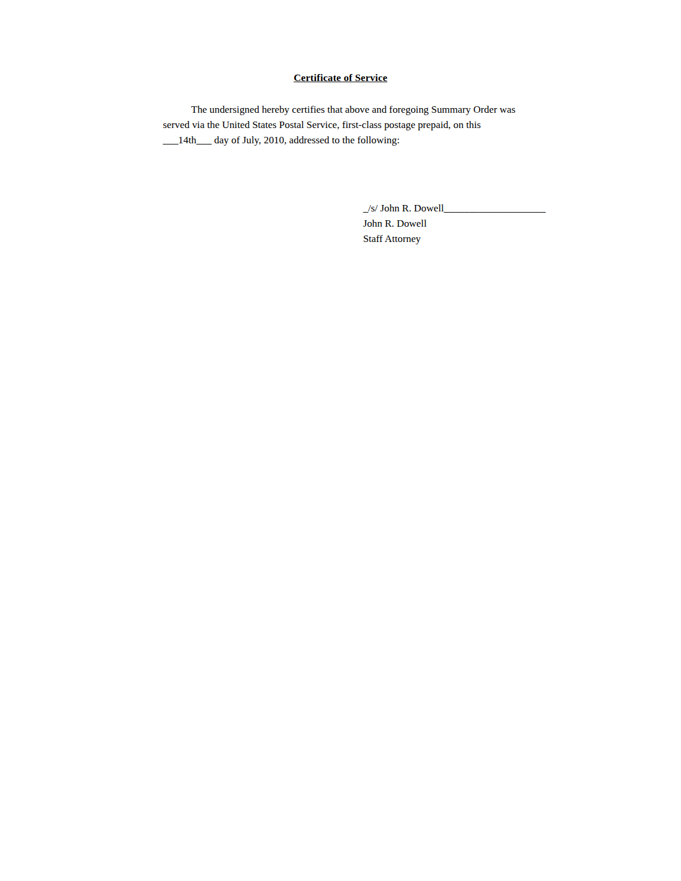Certificate of Service
The undersigned hereby certifies that above and foregoing Summary Order was served via the United States Postal Service, first-class postage prepaid, on this ___14th___ day of July, 2010, addressed to the following:
_/s/ John R. Dowell____________________
John R. Dowell
Staff Attorney